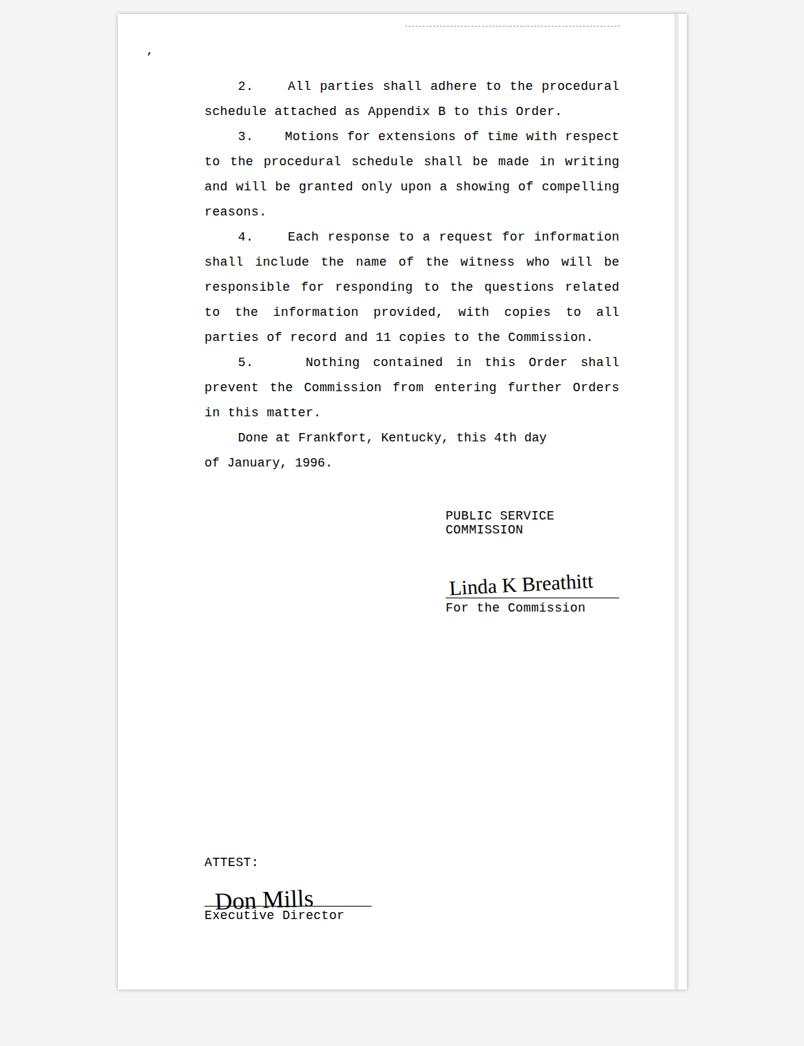’
2. All parties shall adhere to the procedural schedule attached as Appendix B to this Order.
3. Motions for extensions of time with respect to the procedural schedule shall be made in writing and will be granted only upon a showing of compelling reasons.
4. Each response to a request for information shall include the name of the witness who will be responsible for responding to the questions related to the information provided, with copies to all parties of record and 11 copies to the Commission.
5. Nothing contained in this Order shall prevent the Commission from entering further Orders in this matter.
Done at Frankfort, Kentucky, this 4th day of January, 1996.
PUBLIC SERVICE COMMISSION
Linda K Breathitt
For the Commission
ATTEST:
Don Mills
Executive Director